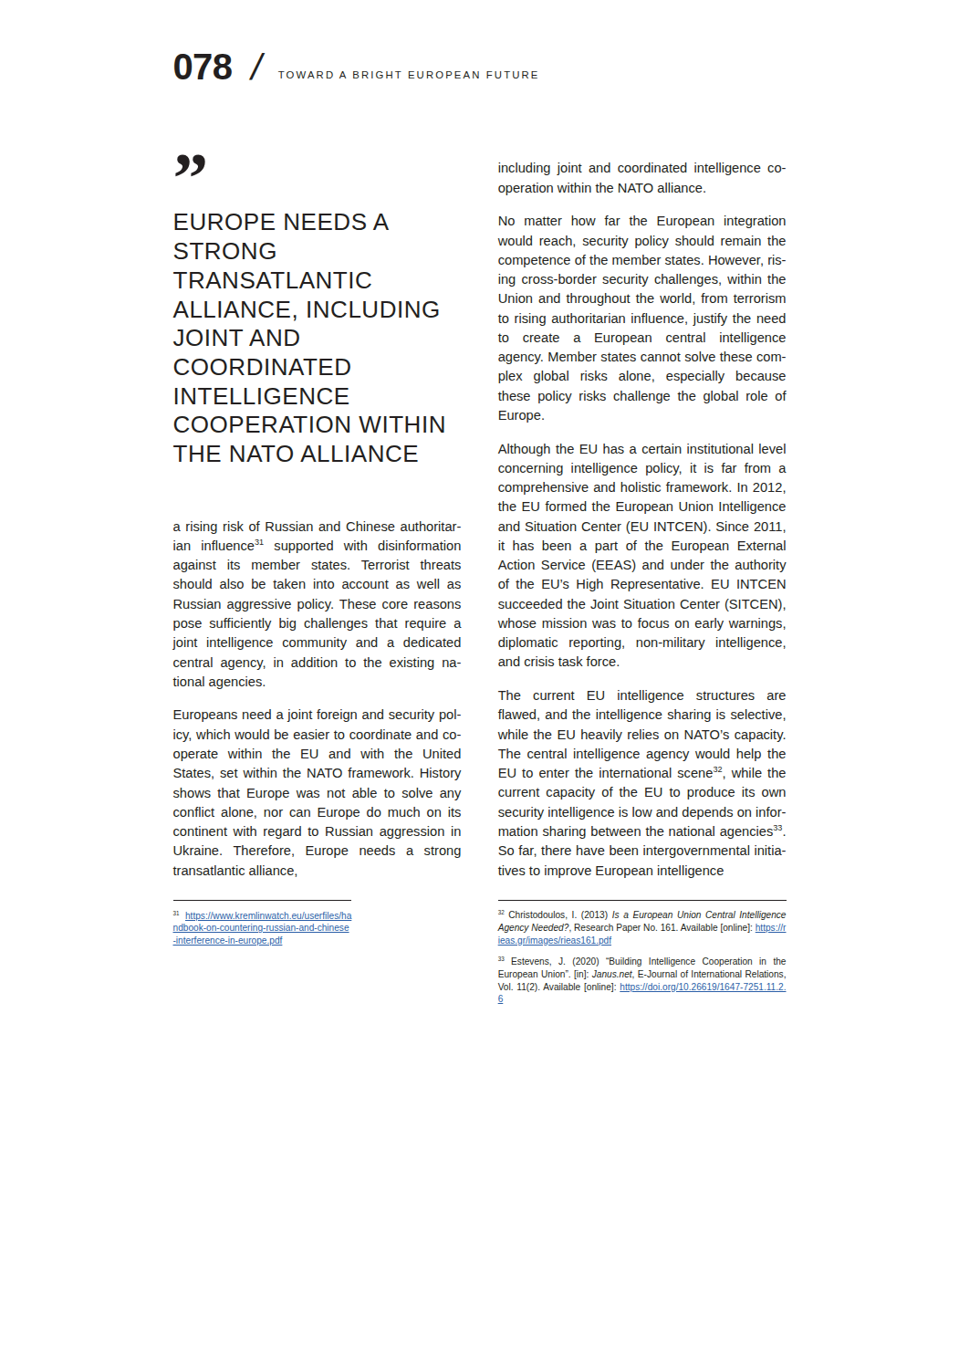078 / Toward a bright European future
”
Europe needs a strong transatlantic alliance, including joint and coordinated intelligence cooperation within the NATO alliance
a rising risk of Russian and Chinese authoritarian influence31 supported with disinformation against its member states. Terrorist threats should also be taken into account as well as Russian aggressive policy. These core reasons pose sufficiently big challenges that require a joint intelligence community and a dedicated central agency, in addition to the existing national agencies.
Europeans need a joint foreign and security policy, which would be easier to coordinate and cooperate within the EU and with the United States, set within the NATO framework. History shows that Europe was not able to solve any conflict alone, nor can Europe do much on its continent with regard to Russian aggression in Ukraine. Therefore, Europe needs a strong transatlantic alliance,
31 https://www.kremlinwatch.eu/userfiles/handbook-on-countering-russian-and-chinese-interference-in-europe.pdf
including joint and coordinated intelligence cooperation within the NATO alliance.
No matter how far the European integration would reach, security policy should remain the competence of the member states. However, rising cross-border security challenges, within the Union and throughout the world, from terrorism to rising authoritarian influence, justify the need to create a European central intelligence agency. Member states cannot solve these complex global risks alone, especially because these policy risks challenge the global role of Europe.
Although the EU has a certain institutional level concerning intelligence policy, it is far from a comprehensive and holistic framework. In 2012, the EU formed the European Union Intelligence and Situation Center (EU INTCEN). Since 2011, it has been a part of the European External Action Service (EEAS) and under the authority of the EU’s High Representative. EU INTCEN succeeded the Joint Situation Center (SITCEN), whose mission was to focus on early warnings, diplomatic reporting, non-military intelligence, and crisis task force.
The current EU intelligence structures are flawed, and the intelligence sharing is selective, while the EU heavily relies on NATO’s capacity. The central intelligence agency would help the EU to enter the international scene32, while the current capacity of the EU to produce its own security intelligence is low and depends on information sharing between the national agencies33. So far, there have been intergovernmental initiatives to improve European intelligence
32 Christodoulos, I. (2013) Is a European Union Central Intelligence Agency Needed?, Research Paper No. 161. Available [online]: https://rieas.gr/images/rieas161.pdf
33 Estevens, J. (2020) “Building Intelligence Cooperation in the European Union”. [in]: Janus.net, E-Journal of International Relations, Vol. 11(2). Available [online]: https://doi.org/10.26619/1647-7251.11.2.6